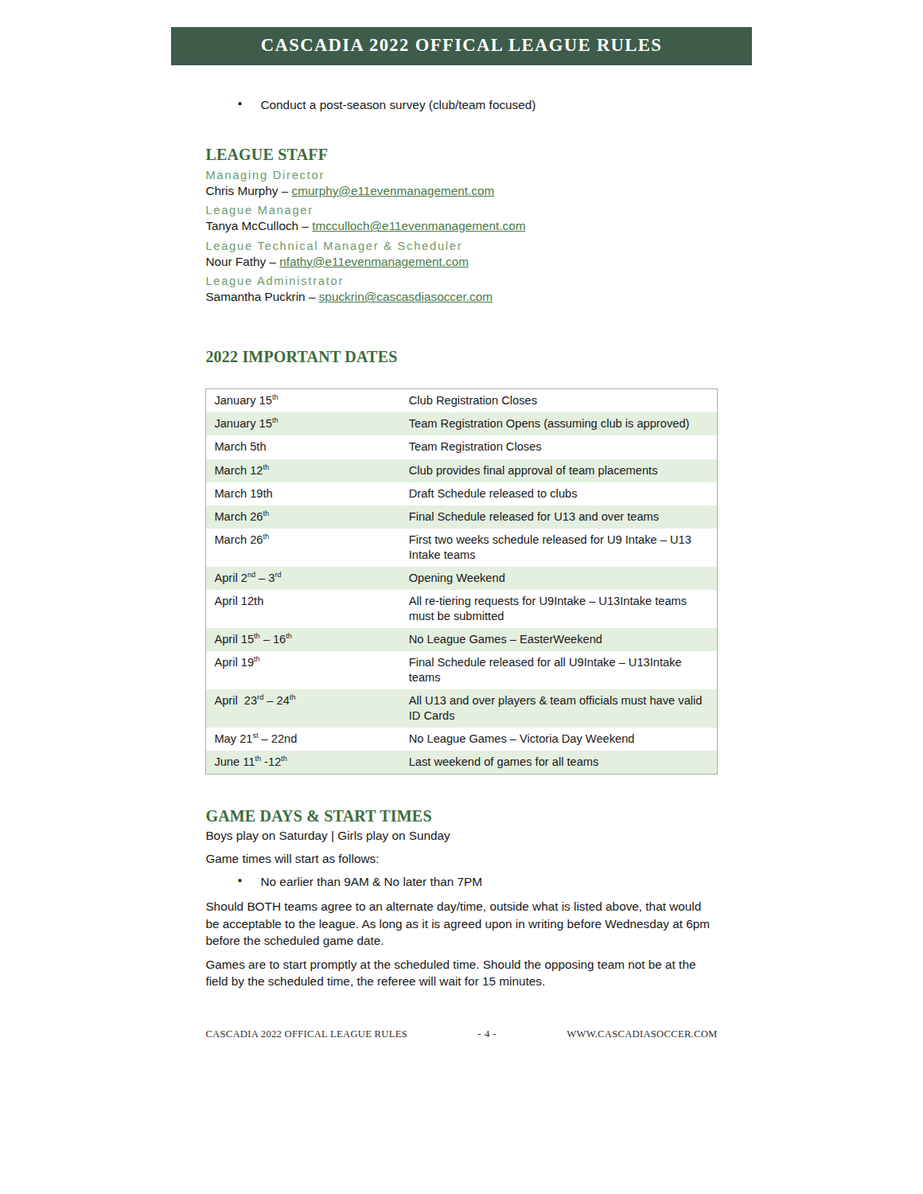Cascadia 2022 Offical League Rules
Conduct a post-season survey (club/team focused)
League Staff
Managing Director
Chris Murphy – cmurphy@e11evenmanagement.com
League Manager
Tanya McCulloch – tmcculloch@e11evenmanagement.com
League Technical Manager & Scheduler
Nour Fathy – nfathy@e11evenmanagement.com
League Administrator
Samantha Puckrin – spuckrin@cascasdiasoccer.com
2022 Important Dates
| January 15 th | Club Registration Closes |
| January 15 th | Team Registration Opens (assuming club is approved) |
| March 5th | Team Registration Closes |
| March 12 th | Club provides final approval of team placements |
| March 19th | Draft Schedule released to clubs |
| March 26 th | Final Schedule released for U13 and over teams |
| March 26 th | First two weeks schedule released for U9 Intake – U13 Intake teams |
| April 2 nd – 3 rd | Opening Weekend |
| April 12th | All re-tiering requests for U9Intake – U13Intake teams must be submitted |
| April 15 th – 16 th | No League Games – EasterWeekend |
| April 19 th | Final Schedule released for all U9Intake – U13Intake teams |
| April 23 rd – 24 th | All U13 and over players & team officials must have valid ID Cards |
| May 21 st – 22nd | No League Games – Victoria Day Weekend |
| June 11 th -12 th | Last weekend of games for all teams |
Game Days & Start Times
Boys play on Saturday | Girls play on Sunday
Game times will start as follows:
No earlier than 9AM & No later than 7PM
Should BOTH teams agree to an alternate day/time, outside what is listed above, that would be acceptable to the league. As long as it is agreed upon in writing before Wednesday at 6pm before the scheduled game date.
Games are to start promptly at the scheduled time. Should the opposing team not be at the field by the scheduled time, the referee will wait for 15 minutes.
Cascadia 2022 Offical League Rules
- 4 -
www.cascadiasoccer.com